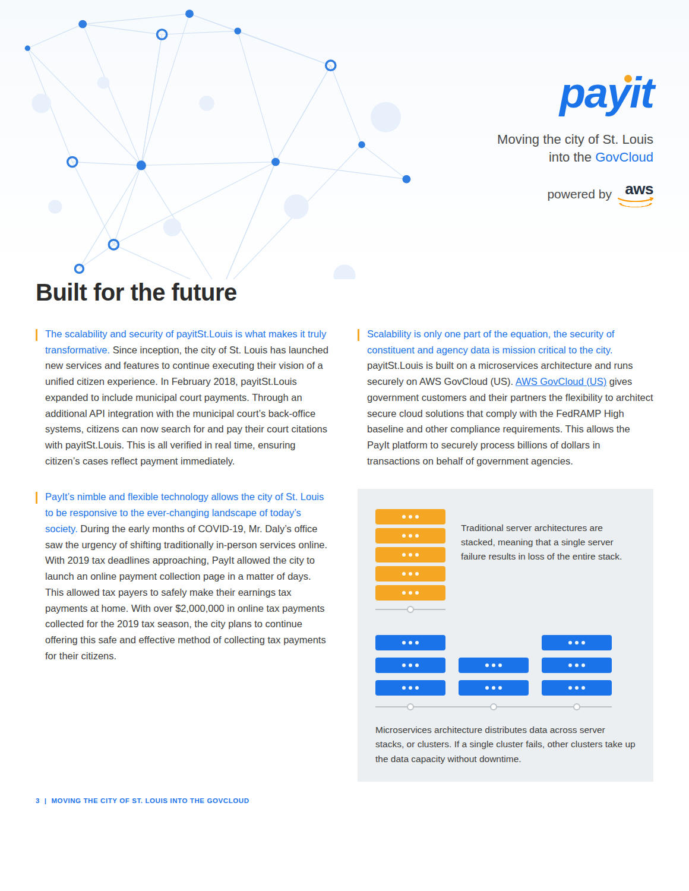payit
Moving the city of St. Louis
into the GovCloud
powered by aws
Built for the future
The scalability and security of payitSt.Louis is what makes it truly transformative. Since inception, the city of St. Louis has launched new services and features to continue executing their vision of a unified citizen experience. In February 2018, payitSt.Louis expanded to include municipal court payments. Through an additional API integration with the municipal court’s back-office systems, citizens can now search for and pay their court citations with payitSt.Louis. This is all verified in real time, ensuring citizen’s cases reflect payment immediately.
PayIt’s nimble and flexible technology allows the city of St. Louis to be responsive to the ever-changing landscape of today’s society. During the early months of COVID-19, Mr. Daly’s office saw the urgency of shifting traditionally in-person services online. With 2019 tax deadlines approaching, PayIt allowed the city to launch an online payment collection page in a matter of days. This allowed tax payers to safely make their earnings tax payments at home. With over $2,000,000 in online tax payments collected for the 2019 tax season, the city plans to continue offering this safe and effective method of collecting tax payments for their citizens.
Scalability is only one part of the equation, the security of constituent and agency data is mission critical to the city. payitSt.Louis is built on a microservices architecture and runs securely on AWS GovCloud (US). AWS GovCloud (US) gives government customers and their partners the flexibility to architect secure cloud solutions that comply with the FedRAMP High baseline and other compliance requirements. This allows the PayIt platform to securely process billions of dollars in transactions on behalf of government agencies.
Traditional server architectures are stacked, meaning that a single server failure results in loss of the entire stack.
Microservices architecture distributes data across server stacks, or clusters. If a single cluster fails, other clusters take up the data capacity without downtime.
3 | Moving the city of St. Louis into the GovCloud